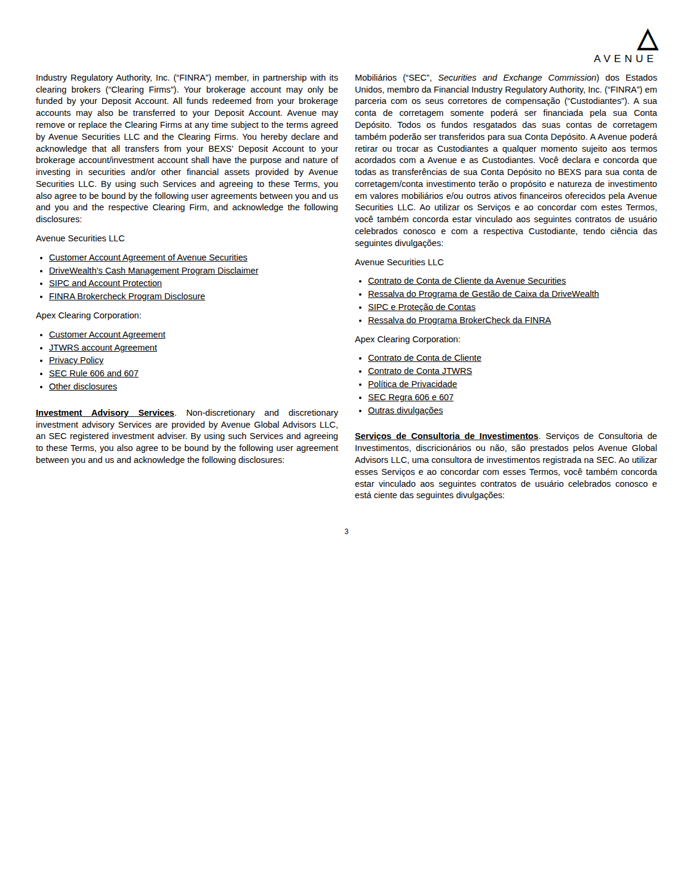△
AVENUE
| Industry Regulatory Authority, Inc. (“FINRA”) member, in partnership with its clearing brokers (“Clearing Firms”). Your brokerage account may only be funded by your Deposit Account. All funds redeemed from your brokerage accounts may also be transferred to your Deposit Account. Avenue may remove or replace the Clearing Firms at any time subject to the terms agreed by Avenue Securities LLC and the Clearing Firms. You hereby declare and acknowledge that all transfers from your BEXS’ Deposit Account to your brokerage account/investment account shall have the purpose and nature of investing in securities and/or other financial assets provided by Avenue Securities LLC. By using such Services and agreeing to these Terms, you also agree to be bound by the following user agreements between you and us and you and the respective Clearing Firm, and acknowledge the following disclosures: Avenue Securities LLC Customer Account Agreement of Avenue Securities DriveWealth’s Cash Management Program Disclaimer SIPC and Account Protection FINRA Brokercheck Program Disclosure Apex Clearing Corporation: Customer Account Agreement JTWRS account Agreement Privacy Policy SEC Rule 606 and 607 Other disclosures Investment Advisory Services . Non-discretionary and discretionary investment advisory Services are provided by Avenue Global Advisors LLC, an SEC registered investment adviser. By using such Services and agreeing to these Terms, you also agree to be bound by the following user agreement between you and us and acknowledge the following disclosures: | Mobiliários (“SEC”, Securities and Exchange Commission ) dos Estados Unidos, membro da Financial Industry Regulatory Authority, Inc. (“FINRA”) em parceria com os seus corretores de compensação (“Custodiantes”). A sua conta de corretagem somente poderá ser financiada pela sua Conta Depósito. Todos os fundos resgatados das suas contas de corretagem também poderão ser transferidos para sua Conta Depósito. A Avenue poderá retirar ou trocar as Custodiantes a qualquer momento sujeito aos termos acordados com a Avenue e as Custodiantes. Você declara e concorda que todas as transferências de sua Conta Depósito no BEXS para sua conta de corretagem/conta investimento terão o propósito e natureza de investimento em valores mobiliários e/ou outros ativos financeiros oferecidos pela Avenue Securities LLC. Ao utilizar os Serviços e ao concordar com estes Termos, você também concorda estar vinculado aos seguintes contratos de usuário celebrados conosco e com a respectiva Custodiante, tendo ciência das seguintes divulgações: Avenue Securities LLC Contrato de Conta de Cliente da Avenue Securities Ressalva do Programa de Gestão de Caixa da DriveWealth SIPC e Proteção de Contas Ressalva do Programa BrokerCheck da FINRA Apex Clearing Corporation: Contrato de Conta de Cliente Contrato de Conta JTWRS Política de Privacidade SEC Regra 606 e 607 Outras divulgações Serviços de Consultoria de Investimentos . Serviços de Consultoria de Investimentos, discricionários ou não, são prestados pelos Avenue Global Advisors LLC, uma consultora de investimentos registrada na SEC. Ao utilizar esses Serviços e ao concordar com esses Termos, você também concorda estar vinculado aos seguintes contratos de usuário celebrados conosco e está ciente das seguintes divulgações: |
3